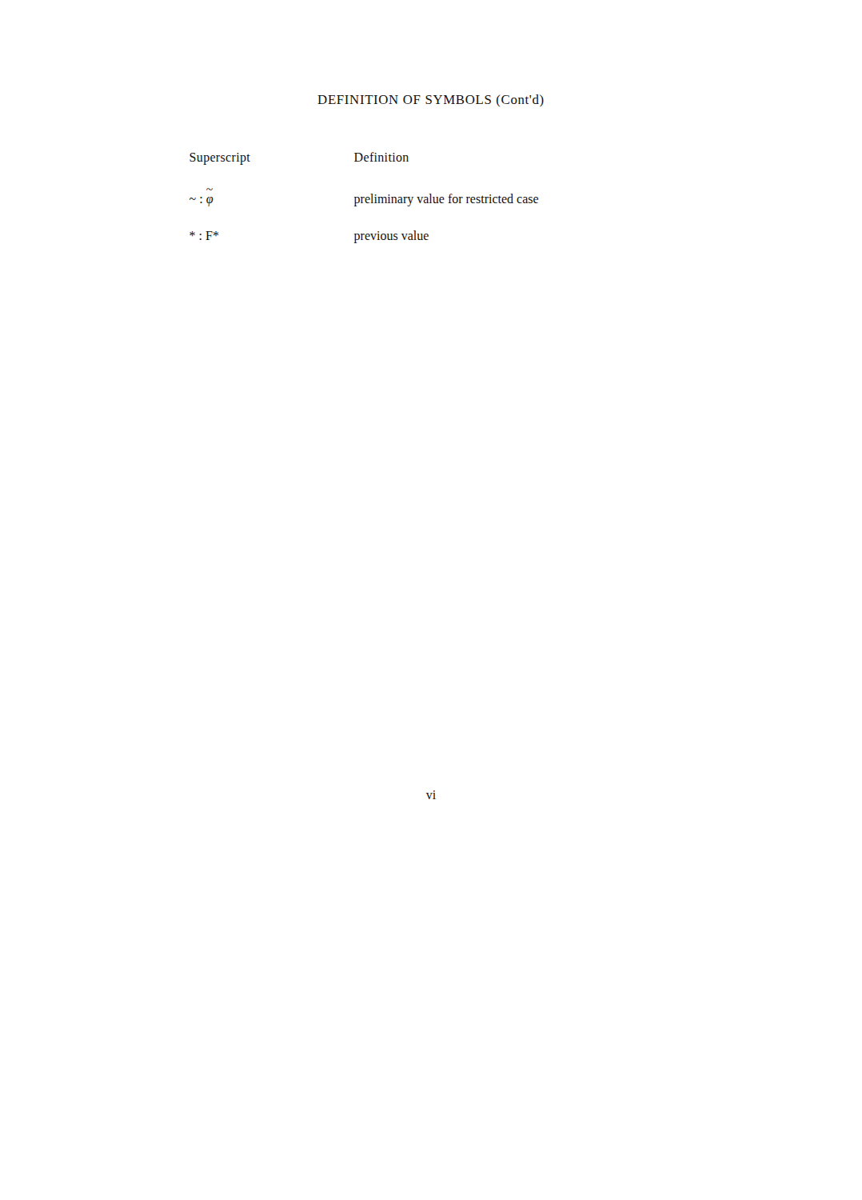DEFINITION OF SYMBOLS (Cont'd)
| Superscript | Definition |
| --- | --- |
| ~ : φ | preliminary value for restricted case |
| * : F* | previous value |
vi